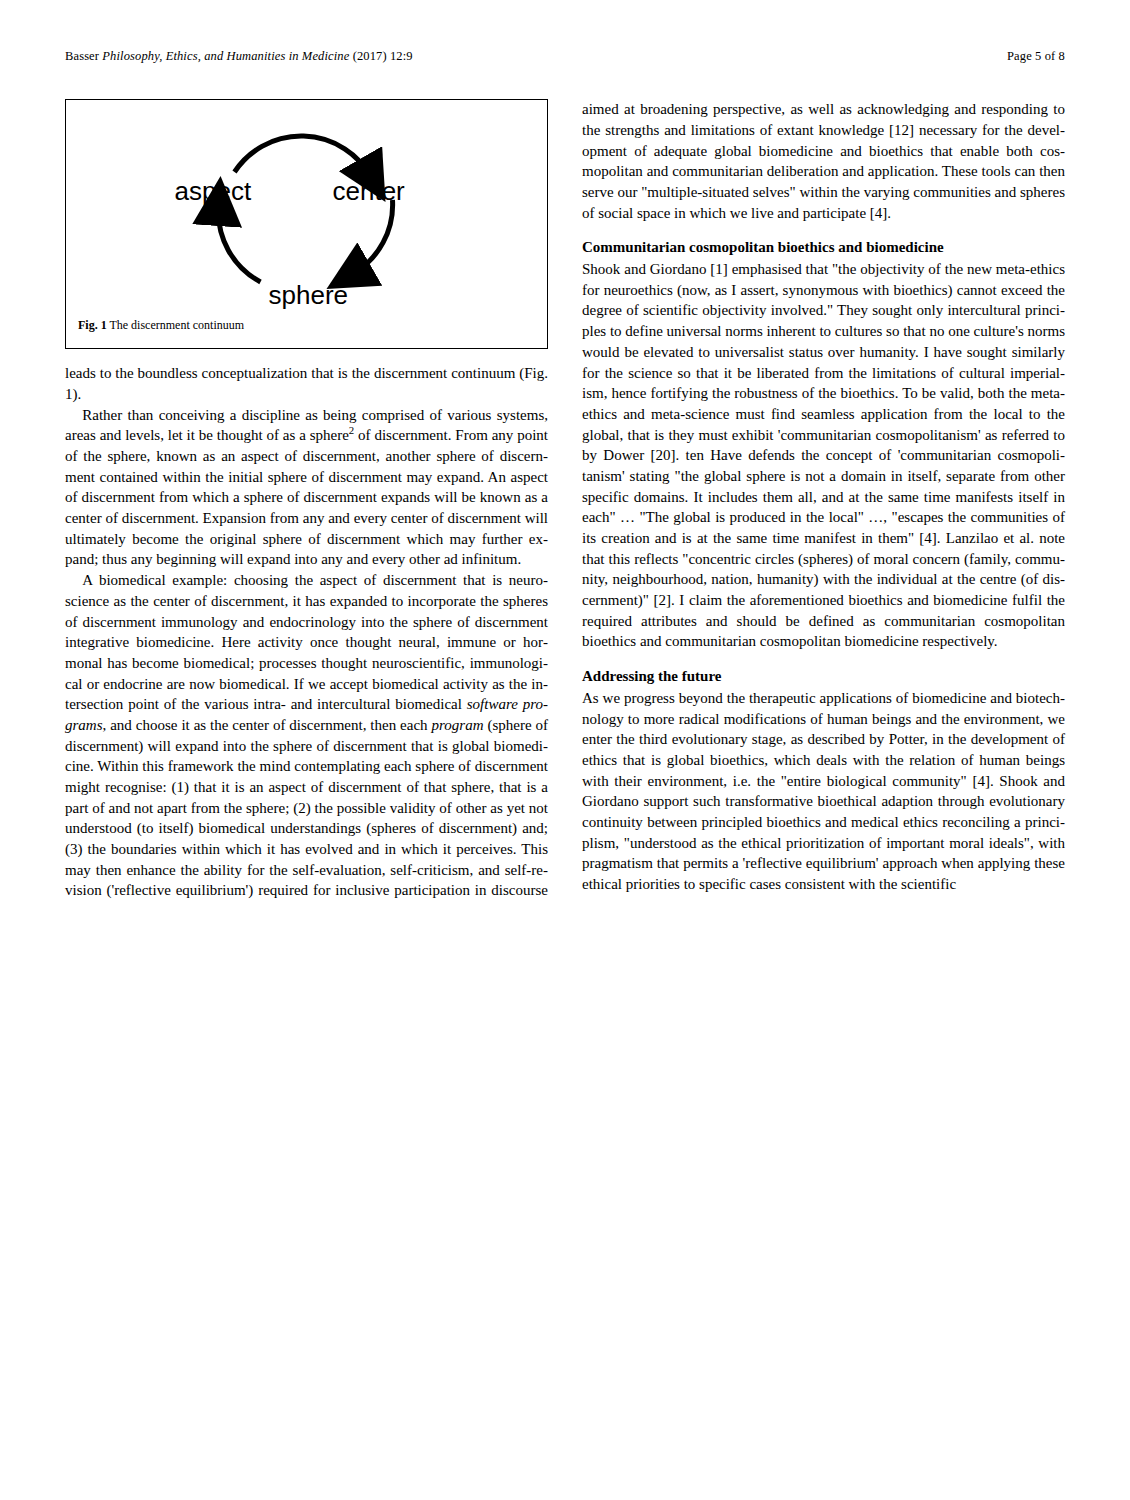Basser Philosophy, Ethics, and Humanities in Medicine (2017) 12:9
Page 5 of 8
aspect center sphere
Fig. 1 The discernment continuum
leads to the boundless conceptualization that is the discernment continuum (Fig. 1).
Rather than conceiving a discipline as being comprised of various systems, areas and levels, let it be thought of as a sphere2 of discernment. From any point of the sphere, known as an aspect of discernment, another sphere of discernment contained within the initial sphere of discernment may expand. An aspect of discernment from which a sphere of discernment expands will be known as a center of discernment. Expansion from any and every center of discernment will ultimately become the original sphere of discernment which may further expand; thus any beginning will expand into any and every other ad infinitum.
A biomedical example: choosing the aspect of discernment that is neuroscience as the center of discernment, it has expanded to incorporate the spheres of discernment immunology and endocrinology into the sphere of discernment integrative biomedicine. Here activity once thought neural, immune or hormonal has become biomedical; processes thought neuroscientific, immunological or endocrine are now biomedical. If we accept biomedical activity as the intersection point of the various intra- and intercultural biomedical software programs, and choose it as the center of discernment, then each program (sphere of discernment) will expand into the sphere of discernment that is global biomedicine. Within this framework the mind contemplating each sphere of discernment might recognise: (1) that it is an aspect of discernment of that sphere, that is a part of and not apart from the sphere; (2) the possible validity of other as yet not understood (to itself) biomedical understandings (spheres of discernment) and; (3) the boundaries within which it has evolved and in which it perceives. This may then enhance the ability for the self-evaluation, self-criticism, and self-revision ('reflective equilibrium') required for inclusive participation in discourse aimed at broadening perspective, as well as acknowledging and responding to the strengths and limitations of extant knowledge [12] necessary for the development of adequate global biomedicine and bioethics that enable both cosmopolitan and communitarian deliberation and application. These tools can then serve our "multiple-situated selves" within the varying communities and spheres of social space in which we live and participate [4].
Communitarian cosmopolitan bioethics and biomedicine
Shook and Giordano [1] emphasised that "the objectivity of the new meta-ethics for neuroethics (now, as I assert, synonymous with bioethics) cannot exceed the degree of scientific objectivity involved." They sought only intercultural principles to define universal norms inherent to cultures so that no one culture's norms would be elevated to universalist status over humanity. I have sought similarly for the science so that it be liberated from the limitations of cultural imperialism, hence fortifying the robustness of the bioethics. To be valid, both the meta-ethics and meta-science must find seamless application from the local to the global, that is they must exhibit 'communitarian cosmopolitanism' as referred to by Dower [20]. ten Have defends the concept of 'communitarian cosmopolitanism' stating "the global sphere is not a domain in itself, separate from other specific domains. It includes them all, and at the same time manifests itself in each" … "The global is produced in the local" …, "escapes the communities of its creation and is at the same time manifest in them" [4]. Lanzilao et al. note that this reflects "concentric circles (spheres) of moral concern (family, community, neighbourhood, nation, humanity) with the individual at the centre (of discernment)" [2]. I claim the aforementioned bioethics and biomedicine fulfil the required attributes and should be defined as communitarian cosmopolitan bioethics and communitarian cosmopolitan biomedicine respectively.
Addressing the future
As we progress beyond the therapeutic applications of biomedicine and biotechnology to more radical modifications of human beings and the environment, we enter the third evolutionary stage, as described by Potter, in the development of ethics that is global bioethics, which deals with the relation of human beings with their environment, i.e. the "entire biological community" [4]. Shook and Giordano support such transformative bioethical adaption through evolutionary continuity between principled bioethics and medical ethics reconciling a principlism, "understood as the ethical prioritization of important moral ideals", with pragmatism that permits a 'reflective equilibrium' approach when applying these ethical priorities to specific cases consistent with the scientific